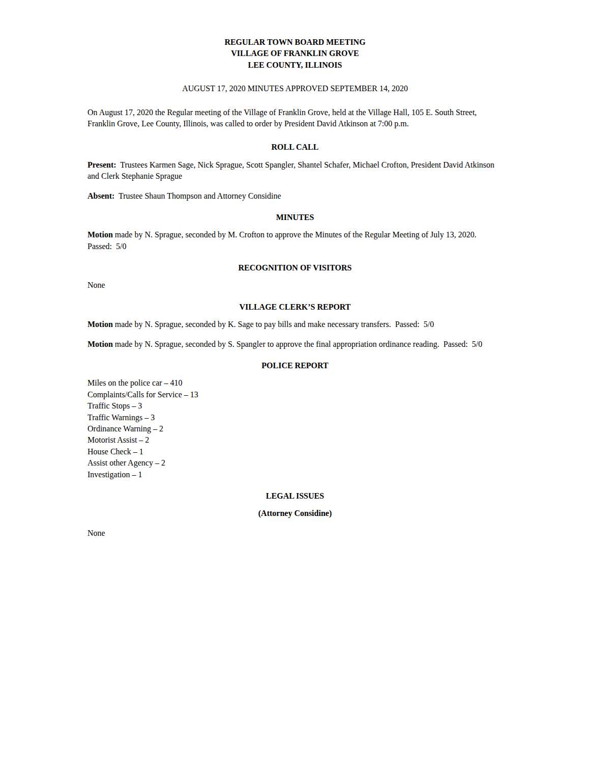REGULAR TOWN BOARD MEETING
VILLAGE OF FRANKLIN GROVE
LEE COUNTY, ILLINOIS
AUGUST 17, 2020 MINUTES APPROVED SEPTEMBER 14, 2020
On August 17, 2020 the Regular meeting of the Village of Franklin Grove, held at the Village Hall, 105 E. South Street, Franklin Grove, Lee County, Illinois, was called to order by President David Atkinson at 7:00 p.m.
ROLL CALL
Present: Trustees Karmen Sage, Nick Sprague, Scott Spangler, Shantel Schafer, Michael Crofton, President David Atkinson and Clerk Stephanie Sprague
Absent: Trustee Shaun Thompson and Attorney Considine
MINUTES
Motion made by N. Sprague, seconded by M. Crofton to approve the Minutes of the Regular Meeting of July 13, 2020. Passed: 5/0
RECOGNITION OF VISITORS
None
VILLAGE CLERK’S REPORT
Motion made by N. Sprague, seconded by K. Sage to pay bills and make necessary transfers. Passed: 5/0
Motion made by N. Sprague, seconded by S. Spangler to approve the final appropriation ordinance reading. Passed: 5/0
POLICE REPORT
Miles on the police car – 410
Complaints/Calls for Service – 13
Traffic Stops – 3
Traffic Warnings – 3
Ordinance Warning – 2
Motorist Assist – 2
House Check – 1
Assist other Agency – 2
Investigation – 1
LEGAL ISSUES
(Attorney Considine)
None